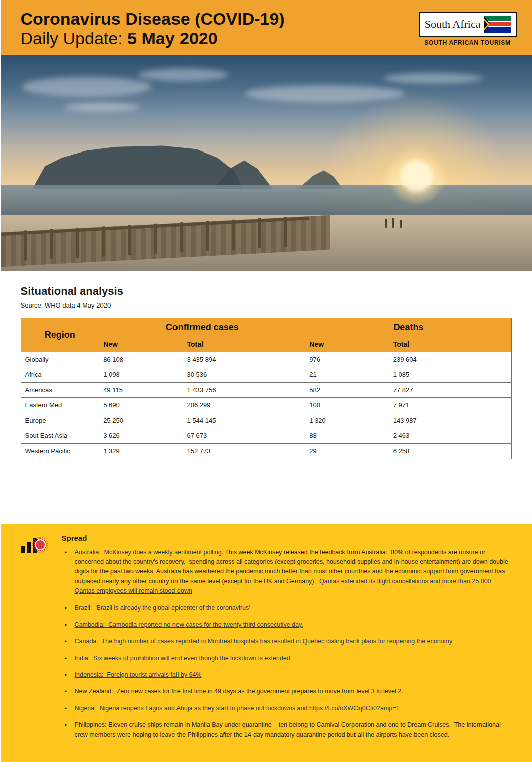Coronavirus Disease (COVID-19)
Daily Update: 5 May 2020
South Africa
SOUTH AFRICAN TOURISM
Situational analysis
Source: WHO data 4 May 2020
| Region | Confirmed cases | Deaths |
| --- | --- | --- |
| New | Total | New | Total |
| Globally | 86 108 | 3 435 894 | 976 | 239 604 |
| Africa | 1 098 | 30 536 | 21 | 1 085 |
| Americas | 49 115 | 1 433 756 | 582 | 77 827 |
| Eastern Med | 5 690 | 206 299 | 100 | 7 971 |
| Europe | 25 250 | 1 544 145 | 1 320 | 143 987 |
| Sout East Asia | 3 626 | 67 673 | 88 | 2 463 |
| Western Pacific | 1 329 | 152 773 | 29 | 6 258 |
Spread
Australia: McKinsey does a weekly sentiment polling. This week McKinsey released the feedback from Australia: 80% of respondents are unsure or concerned about the country's recovery, spending across all categories (except groceries, household supplies and in-house entertainment) are down double digits for the past two weeks. Australia has weathered the pandemic much better than most other countries and the economic support from government has outpaced nearly any other country on the same level (except for the UK and Germany). Qantas extended its flight cancellations and more than 25 000 Qantas employees will remain stood down
Brazil: 'Brazil is already the global epicenter of the coronavirus'
Cambodia: Cambodia reported no new cases for the twenty third consecutive day.
Canada: The high number of cases reported in Montreal hospitals has resulted in Quebec dialing back plans for reopening the economy
India: Six weeks of prohibition will end even though the lockdown is extended
Indonesia: Foreign tourist arrivals fall by 64%
New Zealand: Zero new cases for the first time in 49 days as the government prepares to move from level 3 to level 2.
Nigeria: Nigeria reopens Lagos and Abuja as they start to phase out lockdowns and https://t.co/oXWOq0Cfi0?amp=1
Philippines: Eleven cruise ships remain in Manila Bay under quarantine – ten belong to Carnival Corporation and one to Dream Cruises. The international crew members were hoping to leave the Philippines after the 14-day mandatory quarantine period but all the airports have been closed.